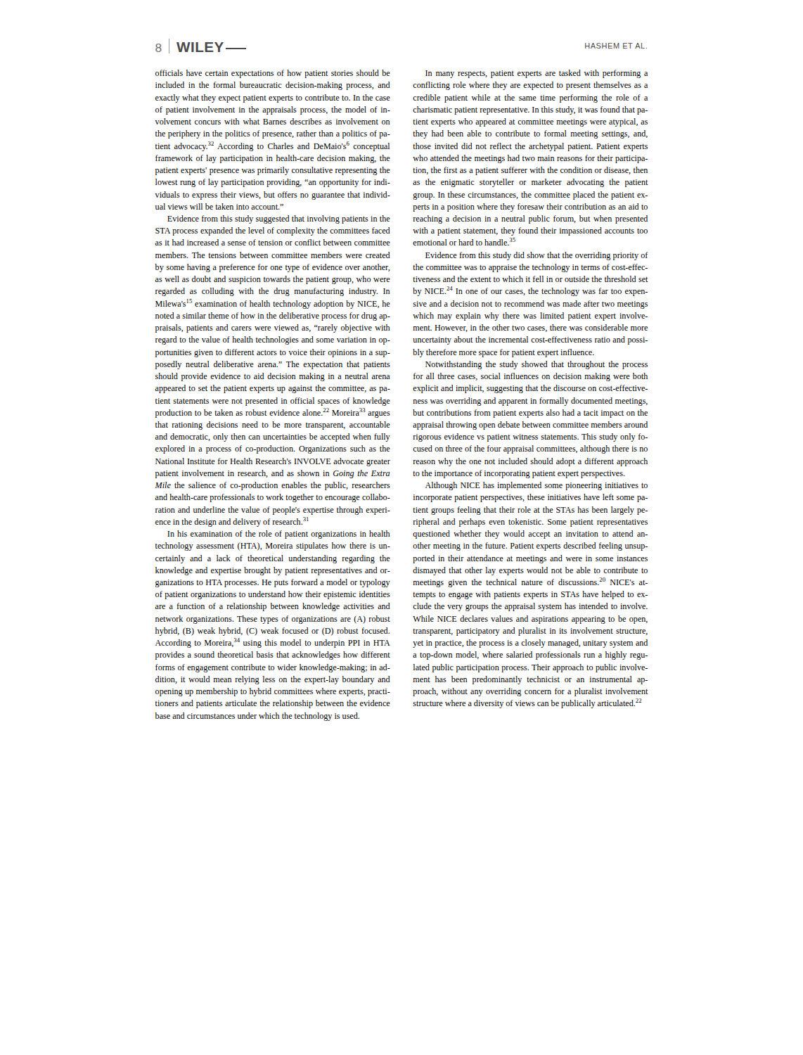8 WILEY
Hashem et al.
officials have certain expectations of how patient stories should be included in the formal bureaucratic decision-making process, and exactly what they expect patient experts to contribute to. In the case of patient involvement in the appraisals process, the model of involvement concurs with what Barnes describes as involvement on the periphery in the politics of presence, rather than a politics of patient advocacy.32 According to Charles and DeMaio's6 conceptual framework of lay participation in health-care decision making, the patient experts' presence was primarily consultative representing the lowest rung of lay participation providing, “an opportunity for individuals to express their views, but offers no guarantee that individual views will be taken into account.”
Evidence from this study suggested that involving patients in the STA process expanded the level of complexity the committees faced as it had increased a sense of tension or conflict between committee members. The tensions between committee members were created by some having a preference for one type of evidence over another, as well as doubt and suspicion towards the patient group, who were regarded as colluding with the drug manufacturing industry. In Milewa's15 examination of health technology adoption by NICE, he noted a similar theme of how in the deliberative process for drug appraisals, patients and carers were viewed as, “rarely objective with regard to the value of health technologies and some variation in opportunities given to different actors to voice their opinions in a supposedly neutral deliberative arena.” The expectation that patients should provide evidence to aid decision making in a neutral arena appeared to set the patient experts up against the committee, as patient statements were not presented in official spaces of knowledge production to be taken as robust evidence alone.22 Moreira33 argues that rationing decisions need to be more transparent, accountable and democratic, only then can uncertainties be accepted when fully explored in a process of co-production. Organizations such as the National Institute for Health Research's INVOLVE advocate greater patient involvement in research, and as shown in Going the Extra Mile the salience of co-production enables the public, researchers and health-care professionals to work together to encourage collaboration and underline the value of people's expertise through experience in the design and delivery of research.31
In his examination of the role of patient organizations in health technology assessment (HTA), Moreira stipulates how there is uncertainly and a lack of theoretical understanding regarding the knowledge and expertise brought by patient representatives and organizations to HTA processes. He puts forward a model or typology of patient organizations to understand how their epistemic identities are a function of a relationship between knowledge activities and network organizations. These types of organizations are (A) robust hybrid, (B) weak hybrid, (C) weak focused or (D) robust focused. According to Moreira,34 using this model to underpin PPI in HTA provides a sound theoretical basis that acknowledges how different forms of engagement contribute to wider knowledge-making; in addition, it would mean relying less on the expert-lay boundary and opening up membership to hybrid committees where experts, practitioners and patients articulate the relationship between the evidence base and circumstances under which the technology is used.
In many respects, patient experts are tasked with performing a conflicting role where they are expected to present themselves as a credible patient while at the same time performing the role of a charismatic patient representative. In this study, it was found that patient experts who appeared at committee meetings were atypical, as they had been able to contribute to formal meeting settings, and, those invited did not reflect the archetypal patient. Patient experts who attended the meetings had two main reasons for their participation, the first as a patient sufferer with the condition or disease, then as the enigmatic storyteller or marketer advocating the patient group. In these circumstances, the committee placed the patient experts in a position where they foresaw their contribution as an aid to reaching a decision in a neutral public forum, but when presented with a patient statement, they found their impassioned accounts too emotional or hard to handle.35
Evidence from this study did show that the overriding priority of the committee was to appraise the technology in terms of cost-effectiveness and the extent to which it fell in or outside the threshold set by NICE.24 In one of our cases, the technology was far too expensive and a decision not to recommend was made after two meetings which may explain why there was limited patient expert involvement. However, in the other two cases, there was considerable more uncertainty about the incremental cost-effectiveness ratio and possibly therefore more space for patient expert influence.
Notwithstanding the study showed that throughout the process for all three cases, social influences on decision making were both explicit and implicit, suggesting that the discourse on cost-effectiveness was overriding and apparent in formally documented meetings, but contributions from patient experts also had a tacit impact on the appraisal throwing open debate between committee members around rigorous evidence vs patient witness statements. This study only focused on three of the four appraisal committees, although there is no reason why the one not included should adopt a different approach to the importance of incorporating patient expert perspectives.
Although NICE has implemented some pioneering initiatives to incorporate patient perspectives, these initiatives have left some patient groups feeling that their role at the STAs has been largely peripheral and perhaps even tokenistic. Some patient representatives questioned whether they would accept an invitation to attend another meeting in the future. Patient experts described feeling unsupported in their attendance at meetings and were in some instances dismayed that other lay experts would not be able to contribute to meetings given the technical nature of discussions.20 NICE's attempts to engage with patients experts in STAs have helped to exclude the very groups the appraisal system has intended to involve. While NICE declares values and aspirations appearing to be open, transparent, participatory and pluralist in its involvement structure, yet in practice, the process is a closely managed, unitary system and a top-down model, where salaried professionals run a highly regulated public participation process. Their approach to public involvement has been predominantly technicist or an instrumental approach, without any overriding concern for a pluralist involvement structure where a diversity of views can be publically articulated.22